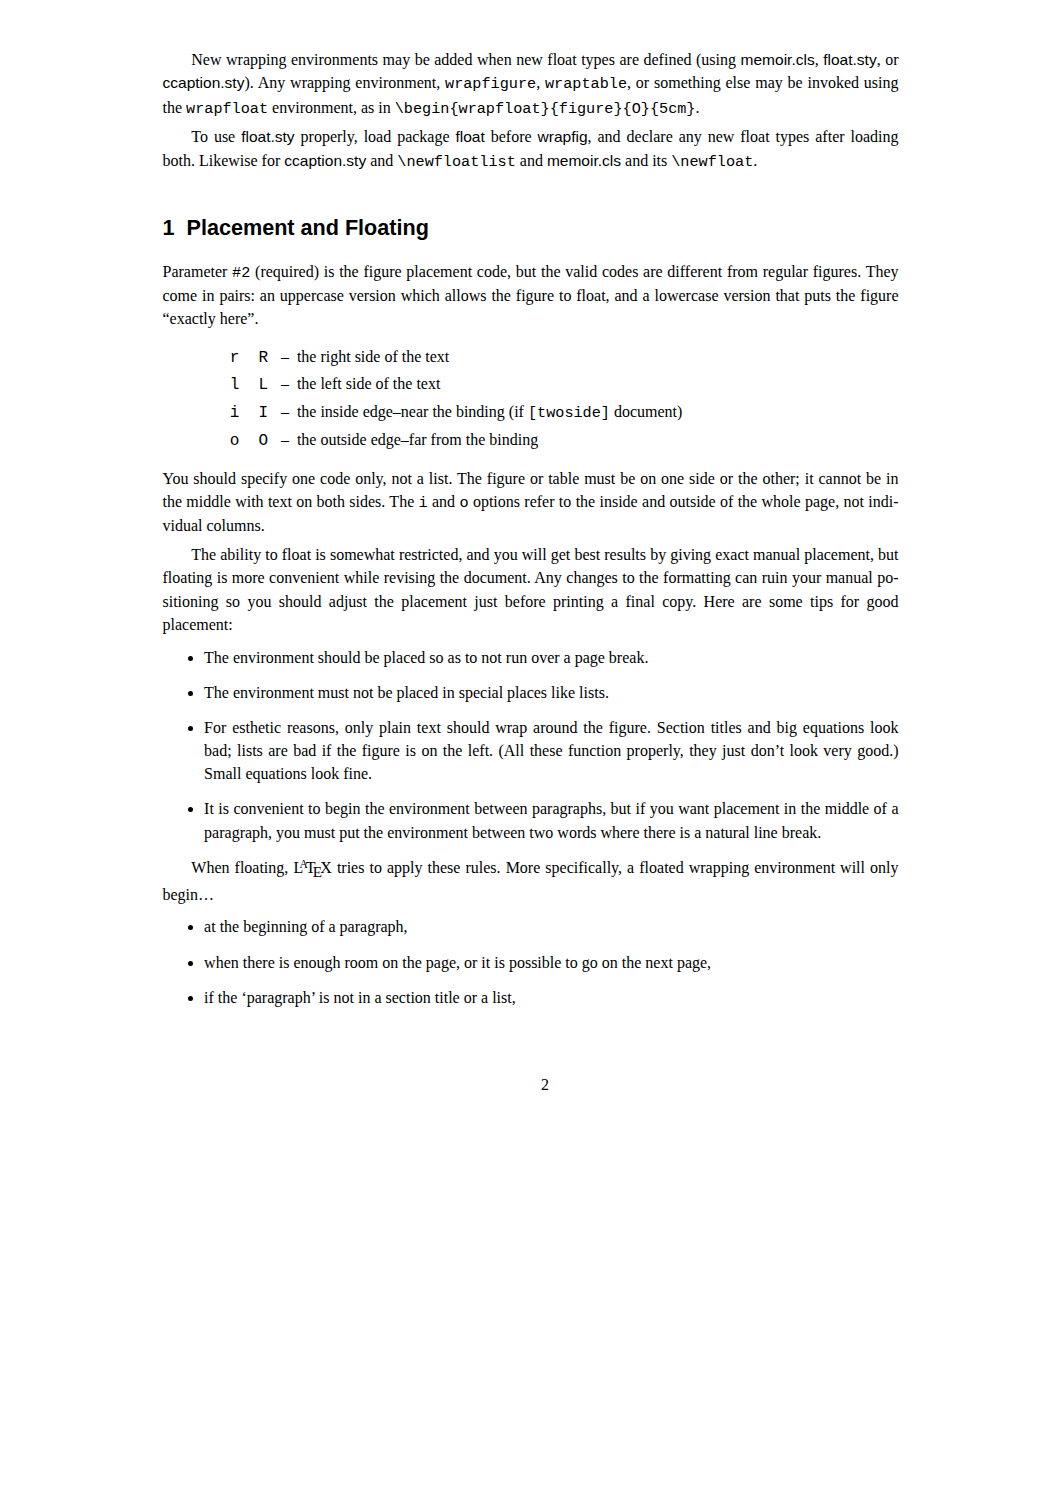New wrapping environments may be added when new float types are defined (using memoir.cls, float.sty, or ccaption.sty). Any wrapping environment, wrapfigure, wraptable, or something else may be invoked using the wrapfloat environment, as in \begin{wrapfloat}{figure}{O}{5cm}.
To use float.sty properly, load package float before wrapfig, and declare any new float types after loading both. Likewise for ccaption.sty and \newfloatlist and memoir.cls and its \newfloat.
1 Placement and Floating
Parameter #2 (required) is the figure placement code, but the valid codes are different from regular figures. They come in pairs: an uppercase version which allows the figure to float, and a lowercase version that puts the figure “exactly here”.
r R– the right side of the text
l L– the left side of the text
i I– the inside edge–near the binding (if [twoside] document)
o O– the outside edge–far from the binding
You should specify one code only, not a list. The figure or table must be on one side or the other; it cannot be in the middle with text on both sides. The i and o options refer to the inside and outside of the whole page, not individual columns.
The ability to float is somewhat restricted, and you will get best results by giving exact manual placement, but floating is more convenient while revising the document. Any changes to the formatting can ruin your manual positioning so you should adjust the placement just before printing a final copy. Here are some tips for good placement:
The environment should be placed so as to not run over a page break.
The environment must not be placed in special places like lists.
For esthetic reasons, only plain text should wrap around the figure. Section titles and big equations look bad; lists are bad if the figure is on the left. (All these function properly, they just don’t look very good.) Small equations look fine.
It is convenient to begin the environment between paragraphs, but if you want placement in the middle of a paragraph, you must put the environment between two words where there is a natural line break.
When floating, LATEX tries to apply these rules. More specifically, a floated wrapping environment will only begin…
at the beginning of a paragraph,
when there is enough room on the page, or it is possible to go on the next page,
if the ‘paragraph’ is not in a section title or a list,
2